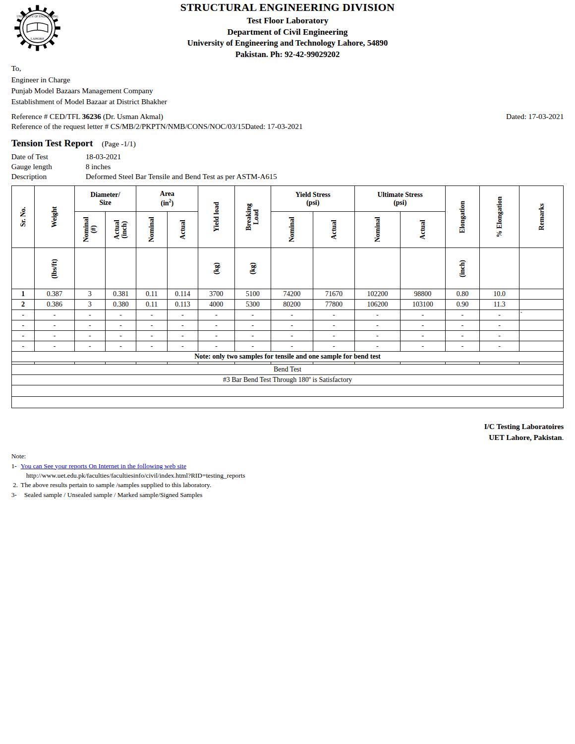LAHORE UNIVERSITY OF ENGINEERING
STRUCTURAL ENGINEERING DIVISION
Test Floor Laboratory
Department of Civil Engineering
University of Engineering and Technology Lahore, 54890
Pakistan. Ph: 92-42-99029202
To,
Engineer in Charge
Punjab Model Bazaars Management Company
Establishment of Model Bazaar at District Bhakher
Dated: 17-03-2021 Reference # CED/TFL 36236 (Dr. Usman Akmal)
Reference of the request letter # CS/MB/2/PKPTN/NMB/CONS/NOC/03/15Dated: 17-03-2021
Tension Test Report
(Page -1/1)
| Date of Test | 18-03-2021 |
| Gauge length | 8 inches |
| Description | Deformed Steel Bar Tensile and Bend Test as per ASTM-A615 |
| Sr. No. | Weight | Diameter/ Size | Area (in 2 ) | Yield load | Breaking Load | Yield Stress (psi) | Ultimate Stress (psi) | Elongation | % Elongation | Remarks |
| --- | --- | --- | --- | --- | --- | --- | --- | --- | --- | --- |
| Nominal (#) | Actual (inch) | Nominal | Actual | Nominal | Actual | Nominal | Actual |
| | (lbs/ft) | | | | | (kg) | (kg) | | | | | (inch) | | |
| 1 | 0.387 | 3 | 0.381 | 0.11 | 0.114 | 3700 | 5100 | 74200 | 71670 | 102200 | 98800 | 0.80 | 10.0 | |
| 2 | 0.386 | 3 | 0.380 | 0.11 | 0.113 | 4000 | 5300 | 80200 | 77800 | 106200 | 103100 | 0.90 | 11.3 | |
| - | - | - | - | - | - | - | - | - | - | - | - | - | - | ` |
| - | - | - | - | - | - | - | - | - | - | - | - | - | - | |
| - | - | - | - | - | - | - | - | - | - | - | - | - | - | |
| - | - | - | - | - | - | - | - | - | - | - | - | - | - | |
| Note: only two samples for tensile and one sample for bend test |
| Bend Test |
| #3 Bar Bend Test Through 180º is Satisfactory |
I/C Testing Laboratoires
UET Lahore, Pakistan.
Note:
1- You can See your reports On Internet in the following web site
http://www.uet.edu.pk/faculties/facultiesinfo/civil/index.html?RID=testing_reports
2. The above results pertain to sample /samples supplied to this laboratory.
3- Sealed sample / Unsealed sample / Marked sample/Signed Samples